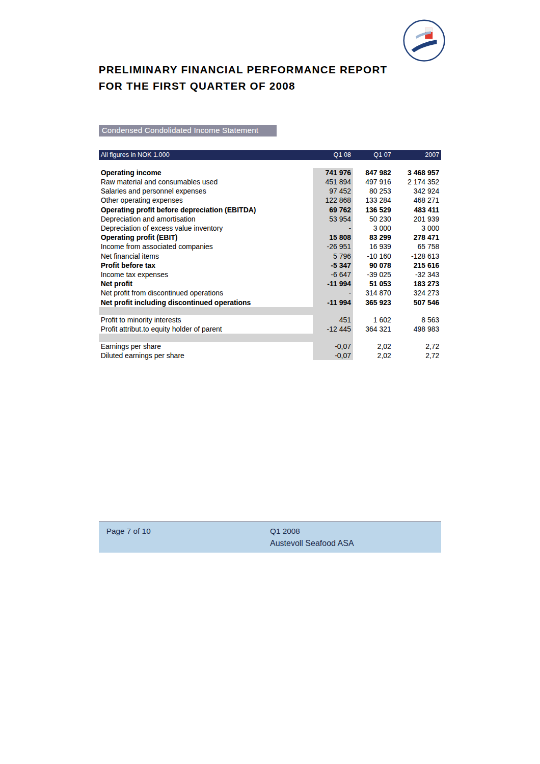PRELIMINARY FINANCIAL PERFORMANCE REPORT FOR THE FIRST QUARTER OF 2008
Condensed Condolidated Income Statement
| All figures in NOK 1.000 | Q1 08 | Q1 07 | 2007 |
| --- | --- | --- | --- |
| Operating income | 741 976 | 847 982 | 3 468 957 |
| Raw material and consumables used | 451 894 | 497 916 | 2 174 352 |
| Salaries and personnel expenses | 97 452 | 80 253 | 342 924 |
| Other operating expenses | 122 868 | 133 284 | 468 271 |
| Operating profit before depreciation (EBITDA) | 69 762 | 136 529 | 483 411 |
| Depreciation and amortisation | 53 954 | 50 230 | 201 939 |
| Depreciation of excess value inventory | - | 3 000 | 3 000 |
| Operating profit (EBIT) | 15 808 | 83 299 | 278 471 |
| Income from associated companies | -26 951 | 16 939 | 65 758 |
| Net financial items | 5 796 | -10 160 | -128 613 |
| Profit before tax | -5 347 | 90 078 | 215 616 |
| Income tax expenses | -6 647 | -39 025 | -32 343 |
| Net profit | -11 994 | 51 053 | 183 273 |
| Net profit from discontinued operations | - | 314 870 | 324 273 |
| Net profit including discontinued operations | -11 994 | 365 923 | 507 546 |
| Profit to minority interests | 451 | 1 602 | 8 563 |
| Profit attribut.to equity holder of parent | -12 445 | 364 321 | 498 983 |
| Earnings per share | -0,07 | 2,02 | 2,72 |
| Diluted earnings per share | -0,07 | 2,02 | 2,72 |
Page 7 of 10 Q1 2008Austevoll Seafood ASA